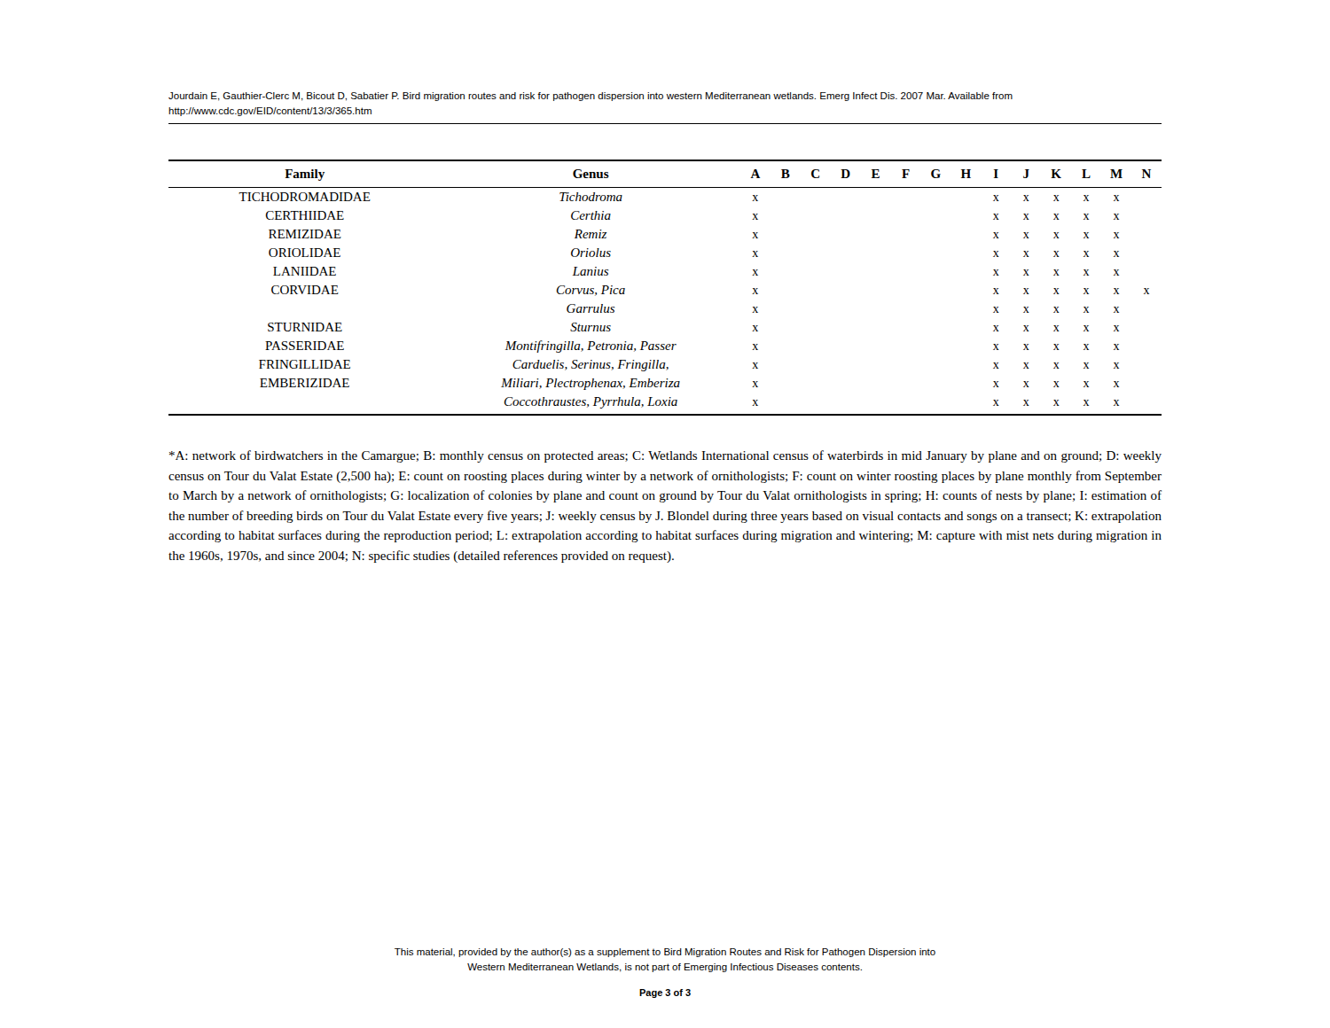Jourdain E, Gauthier-Clerc M, Bicout D, Sabatier P. Bird migration routes and risk for pathogen dispersion into western Mediterranean wetlands. Emerg Infect Dis. 2007 Mar. Available from http://www.cdc.gov/EID/content/13/3/365.htm
| Family | Genus | A | B | C | D | E | F | G | H | I | J | K | L | M | N |
| --- | --- | --- | --- | --- | --- | --- | --- | --- | --- | --- | --- | --- | --- | --- | --- |
| TICHODROMADIDAE | Tichodroma | x | | | | | | | | x | x | x | x | x | |
| CERTHIIDAE | Certhia | x | | | | | | | | x | x | x | x | x | |
| REMIZIDAE | Remiz | x | | | | | | | | x | x | x | x | x | |
| ORIOLIDAE | Oriolus | x | | | | | | | | x | x | x | x | x | |
| LANIIDAE | Lanius | x | | | | | | | | x | x | x | x | x | |
| CORVIDAE | Corvus, Pica | x | | | | | | | | x | x | x | x | x | x |
| | Garrulus | x | | | | | | | | x | x | x | x | x | |
| STURNIDAE | Sturnus | x | | | | | | | | x | x | x | x | x | |
| PASSERIDAE | Montifringilla, Petronia, Passer | x | | | | | | | | x | x | x | x | x | |
| FRINGILLIDAE | Carduelis, Serinus, Fringilla, | x | | | | | | | | x | x | x | x | x | |
| EMBERIZIDAE | Miliari, Plectrophenax, Emberiza | x | | | | | | | | x | x | x | x | x | |
| | Coccothraustes, Pyrrhula, Loxia | x | | | | | | | | x | x | x | x | x | |
*A: network of birdwatchers in the Camargue; B: monthly census on protected areas; C: Wetlands International census of waterbirds in mid January by plane and on ground; D: weekly census on Tour du Valat Estate (2,500 ha); E: count on roosting places during winter by a network of ornithologists; F: count on winter roosting places by plane monthly from September to March by a network of ornithologists; G: localization of colonies by plane and count on ground by Tour du Valat ornithologists in spring; H: counts of nests by plane; I: estimation of the number of breeding birds on Tour du Valat Estate every five years; J: weekly census by J. Blondel during three years based on visual contacts and songs on a transect; K: extrapolation according to habitat surfaces during the reproduction period; L: extrapolation according to habitat surfaces during migration and wintering; M: capture with mist nets during migration in the 1960s, 1970s, and since 2004; N: specific studies (detailed references provided on request).
This material, provided by the author(s) as a supplement to Bird Migration Routes and Risk for Pathogen Dispersion into
Western Mediterranean Wetlands, is not part of Emerging Infectious Diseases contents.
Page 3 of 3